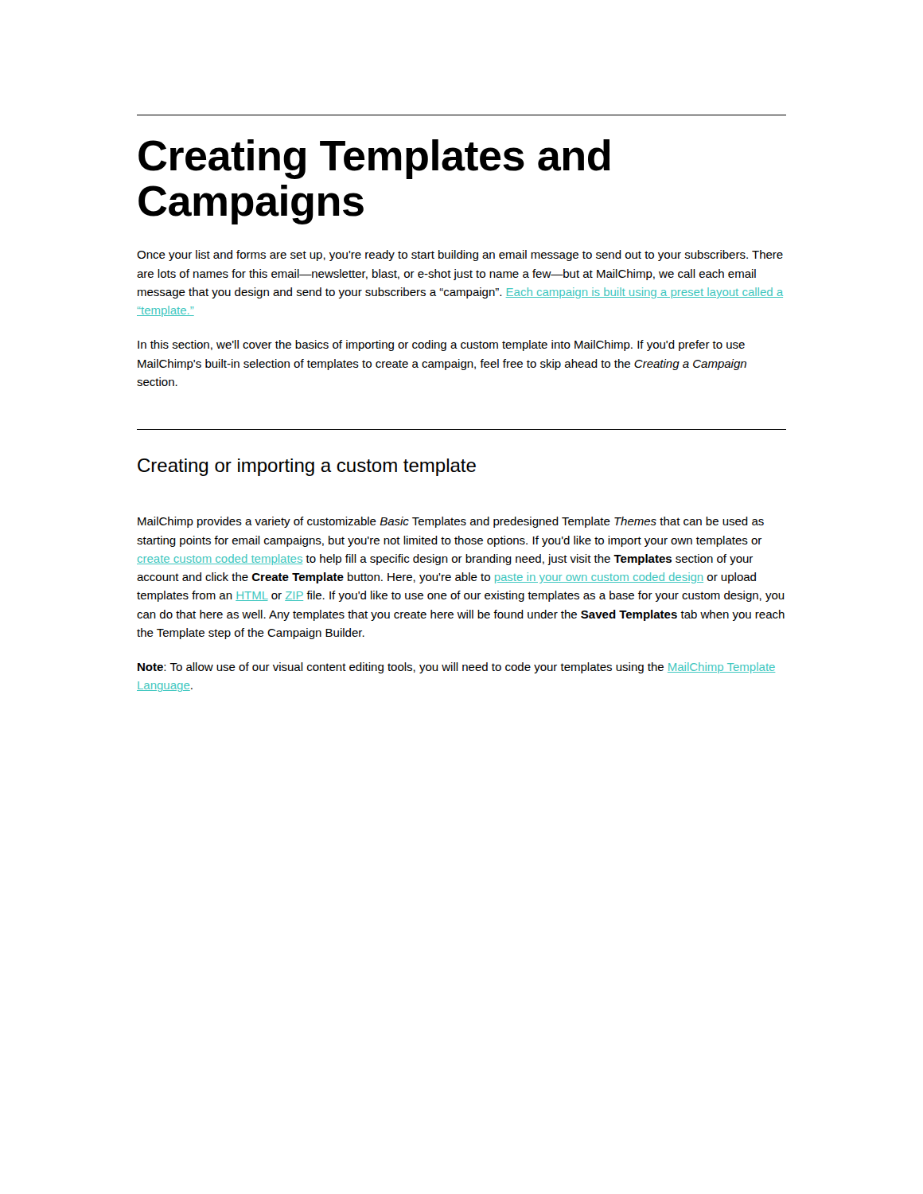Creating Templates and Campaigns
Once your list and forms are set up, you're ready to start building an email message to send out to your subscribers. There are lots of names for this email—newsletter, blast, or e-shot just to name a few—but at MailChimp, we call each email message that you design and send to your subscribers a “campaign”. Each campaign is built using a preset layout called a “template.”
In this section, we'll cover the basics of importing or coding a custom template into MailChimp. If you'd prefer to use MailChimp's built-in selection of templates to create a campaign, feel free to skip ahead to the Creating a Campaign section.
Creating or importing a custom template
MailChimp provides a variety of customizable Basic Templates and predesigned Template Themes that can be used as starting points for email campaigns, but you're not limited to those options. If you'd like to import your own templates or create custom coded templates to help fill a specific design or branding need, just visit the Templates section of your account and click the Create Template button. Here, you're able to paste in your own custom coded design or upload templates from an HTML or ZIP file. If you'd like to use one of our existing templates as a base for your custom design, you can do that here as well. Any templates that you create here will be found under the Saved Templates tab when you reach the Template step of the Campaign Builder.
Note: To allow use of our visual content editing tools, you will need to code your templates using the MailChimp Template Language.